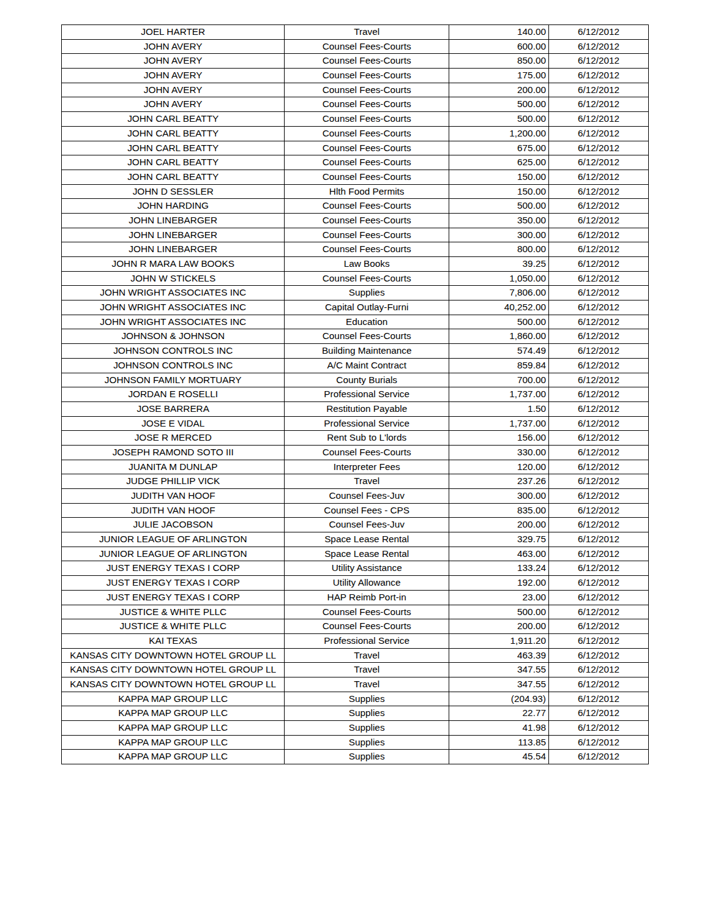| JOEL HARTER | Travel | 140.00 | 6/12/2012 |
| JOHN AVERY | Counsel Fees-Courts | 600.00 | 6/12/2012 |
| JOHN AVERY | Counsel Fees-Courts | 850.00 | 6/12/2012 |
| JOHN AVERY | Counsel Fees-Courts | 175.00 | 6/12/2012 |
| JOHN AVERY | Counsel Fees-Courts | 200.00 | 6/12/2012 |
| JOHN AVERY | Counsel Fees-Courts | 500.00 | 6/12/2012 |
| JOHN CARL BEATTY | Counsel Fees-Courts | 500.00 | 6/12/2012 |
| JOHN CARL BEATTY | Counsel Fees-Courts | 1,200.00 | 6/12/2012 |
| JOHN CARL BEATTY | Counsel Fees-Courts | 675.00 | 6/12/2012 |
| JOHN CARL BEATTY | Counsel Fees-Courts | 625.00 | 6/12/2012 |
| JOHN CARL BEATTY | Counsel Fees-Courts | 150.00 | 6/12/2012 |
| JOHN D SESSLER | Hlth Food Permits | 150.00 | 6/12/2012 |
| JOHN HARDING | Counsel Fees-Courts | 500.00 | 6/12/2012 |
| JOHN LINEBARGER | Counsel Fees-Courts | 350.00 | 6/12/2012 |
| JOHN LINEBARGER | Counsel Fees-Courts | 300.00 | 6/12/2012 |
| JOHN LINEBARGER | Counsel Fees-Courts | 800.00 | 6/12/2012 |
| JOHN R MARA LAW BOOKS | Law Books | 39.25 | 6/12/2012 |
| JOHN W STICKELS | Counsel Fees-Courts | 1,050.00 | 6/12/2012 |
| JOHN WRIGHT ASSOCIATES INC | Supplies | 7,806.00 | 6/12/2012 |
| JOHN WRIGHT ASSOCIATES INC | Capital Outlay-Furni | 40,252.00 | 6/12/2012 |
| JOHN WRIGHT ASSOCIATES INC | Education | 500.00 | 6/12/2012 |
| JOHNSON & JOHNSON | Counsel Fees-Courts | 1,860.00 | 6/12/2012 |
| JOHNSON CONTROLS INC | Building Maintenance | 574.49 | 6/12/2012 |
| JOHNSON CONTROLS INC | A/C Maint Contract | 859.84 | 6/12/2012 |
| JOHNSON FAMILY MORTUARY | County Burials | 700.00 | 6/12/2012 |
| JORDAN E ROSELLI | Professional Service | 1,737.00 | 6/12/2012 |
| JOSE BARRERA | Restitution Payable | 1.50 | 6/12/2012 |
| JOSE E VIDAL | Professional Service | 1,737.00 | 6/12/2012 |
| JOSE R MERCED | Rent Sub to L'lords | 156.00 | 6/12/2012 |
| JOSEPH RAMOND SOTO III | Counsel Fees-Courts | 330.00 | 6/12/2012 |
| JUANITA M DUNLAP | Interpreter Fees | 120.00 | 6/12/2012 |
| JUDGE PHILLIP VICK | Travel | 237.26 | 6/12/2012 |
| JUDITH VAN HOOF | Counsel Fees-Juv | 300.00 | 6/12/2012 |
| JUDITH VAN HOOF | Counsel Fees - CPS | 835.00 | 6/12/2012 |
| JULIE JACOBSON | Counsel Fees-Juv | 200.00 | 6/12/2012 |
| JUNIOR LEAGUE OF ARLINGTON | Space Lease Rental | 329.75 | 6/12/2012 |
| JUNIOR LEAGUE OF ARLINGTON | Space Lease Rental | 463.00 | 6/12/2012 |
| JUST ENERGY TEXAS I CORP | Utility Assistance | 133.24 | 6/12/2012 |
| JUST ENERGY TEXAS I CORP | Utility Allowance | 192.00 | 6/12/2012 |
| JUST ENERGY TEXAS I CORP | HAP Reimb Port-in | 23.00 | 6/12/2012 |
| JUSTICE & WHITE PLLC | Counsel Fees-Courts | 500.00 | 6/12/2012 |
| JUSTICE & WHITE PLLC | Counsel Fees-Courts | 200.00 | 6/12/2012 |
| KAI TEXAS | Professional Service | 1,911.20 | 6/12/2012 |
| KANSAS CITY DOWNTOWN HOTEL GROUP LL | Travel | 463.39 | 6/12/2012 |
| KANSAS CITY DOWNTOWN HOTEL GROUP LL | Travel | 347.55 | 6/12/2012 |
| KANSAS CITY DOWNTOWN HOTEL GROUP LL | Travel | 347.55 | 6/12/2012 |
| KAPPA MAP GROUP LLC | Supplies | (204.93) | 6/12/2012 |
| KAPPA MAP GROUP LLC | Supplies | 22.77 | 6/12/2012 |
| KAPPA MAP GROUP LLC | Supplies | 41.98 | 6/12/2012 |
| KAPPA MAP GROUP LLC | Supplies | 113.85 | 6/12/2012 |
| KAPPA MAP GROUP LLC | Supplies | 45.54 | 6/12/2012 |